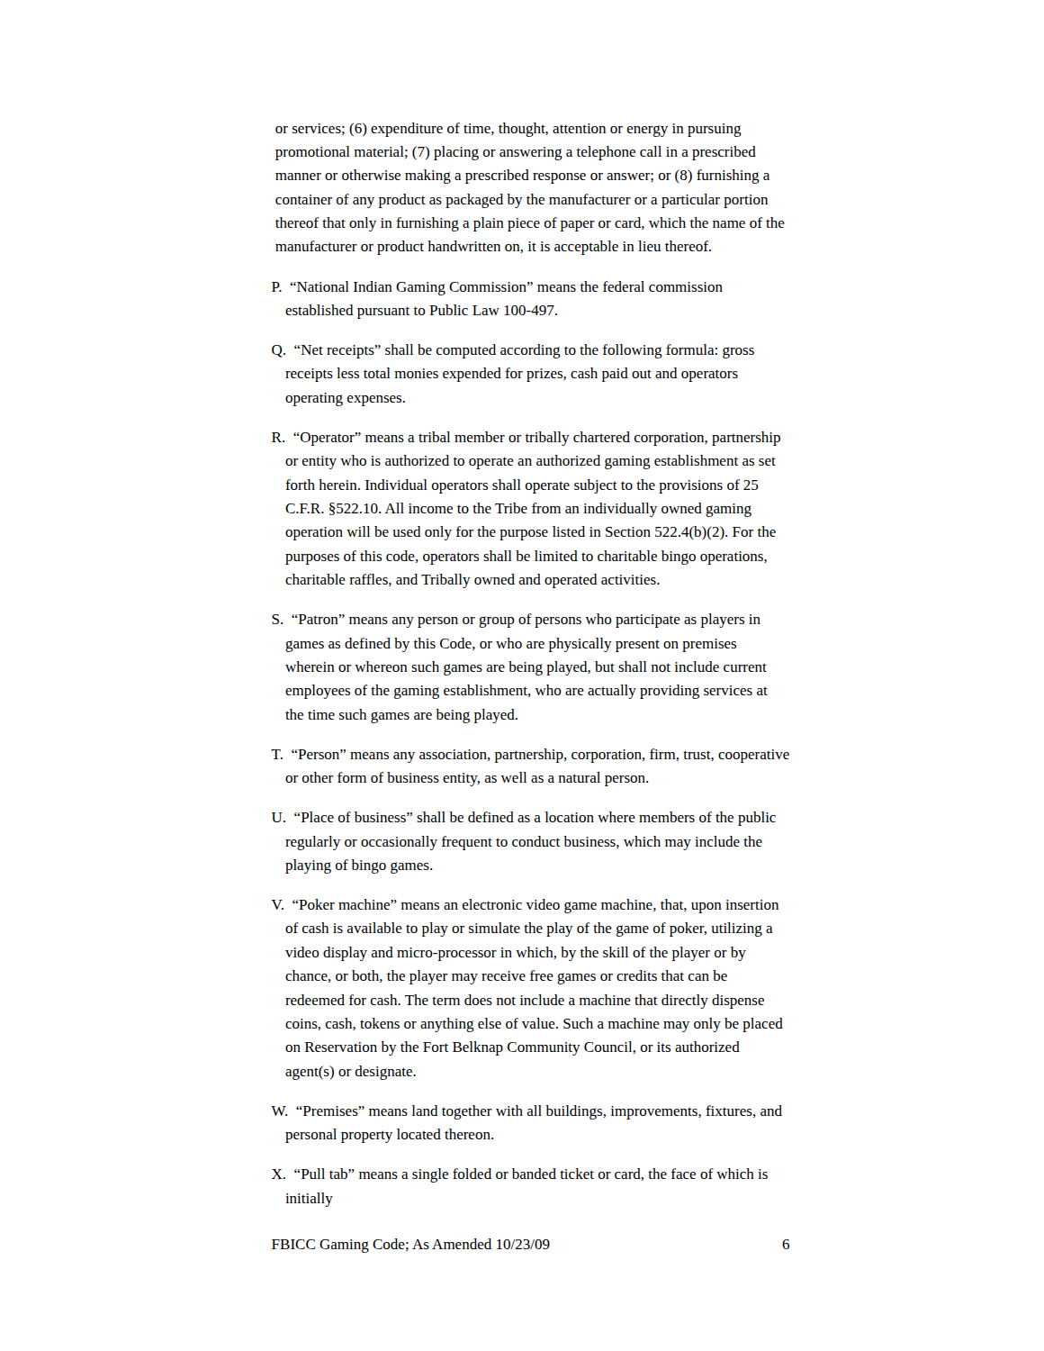or services; (6) expenditure of time, thought, attention or energy in pursuing promotional material; (7) placing or answering a telephone call in a prescribed manner or otherwise making a prescribed response or answer; or (8) furnishing a container of any product as packaged by the manufacturer or a particular portion thereof that only in furnishing a plain piece of paper or card, which the name of the manufacturer or product handwritten on, it is acceptable in lieu thereof.
P. “National Indian Gaming Commission” means the federal commission established pursuant to Public Law 100-497.
Q. “Net receipts” shall be computed according to the following formula: gross receipts less total monies expended for prizes, cash paid out and operators operating expenses.
R. “Operator” means a tribal member or tribally chartered corporation, partnership or entity who is authorized to operate an authorized gaming establishment as set forth herein. Individual operators shall operate subject to the provisions of 25 C.F.R. §522.10. All income to the Tribe from an individually owned gaming operation will be used only for the purpose listed in Section 522.4(b)(2). For the purposes of this code, operators shall be limited to charitable bingo operations, charitable raffles, and Tribally owned and operated activities.
S. “Patron” means any person or group of persons who participate as players in games as defined by this Code, or who are physically present on premises wherein or whereon such games are being played, but shall not include current employees of the gaming establishment, who are actually providing services at the time such games are being played.
T. “Person” means any association, partnership, corporation, firm, trust, cooperative or other form of business entity, as well as a natural person.
U. “Place of business” shall be defined as a location where members of the public regularly or occasionally frequent to conduct business, which may include the playing of bingo games.
V. “Poker machine” means an electronic video game machine, that, upon insertion of cash is available to play or simulate the play of the game of poker, utilizing a video display and micro-processor in which, by the skill of the player or by chance, or both, the player may receive free games or credits that can be redeemed for cash. The term does not include a machine that directly dispense coins, cash, tokens or anything else of value. Such a machine may only be placed on Reservation by the Fort Belknap Community Council, or its authorized agent(s) or designate.
W. “Premises” means land together with all buildings, improvements, fixtures, and personal property located thereon.
X. “Pull tab” means a single folded or banded ticket or card, the face of which is initially
FBICC Gaming Code; As Amended 10/23/09 6